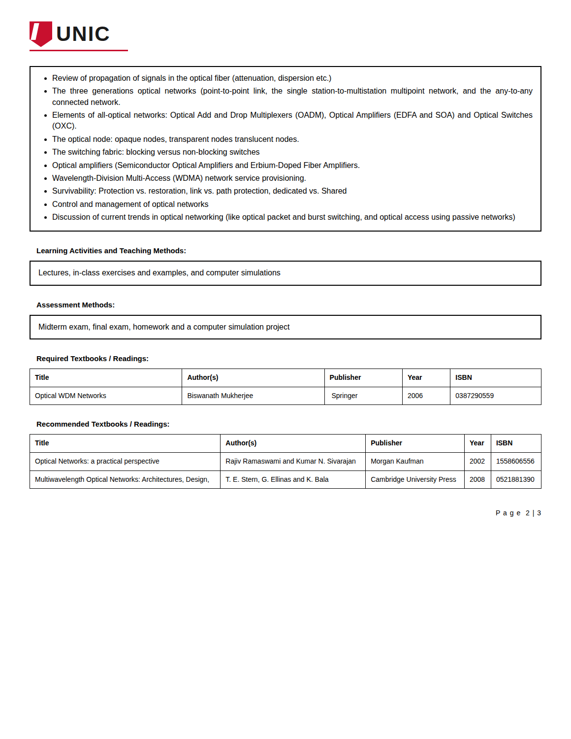UNIC
Review of propagation of signals in the optical fiber (attenuation, dispersion etc.)
The three generations optical networks (point-to-point link, the single station-to-multistation multipoint network, and the any-to-any connected network.
Elements of all-optical networks: Optical Add and Drop Multiplexers (OADM), Optical Amplifiers (EDFA and SOA) and Optical Switches (OXC).
The optical node: opaque nodes, transparent nodes translucent nodes.
The switching fabric: blocking versus non-blocking switches
Optical amplifiers (Semiconductor Optical Amplifiers and Erbium-Doped Fiber Amplifiers.
Wavelength-Division Multi-Access (WDMA) network service provisioning.
Survivability: Protection vs. restoration, link vs. path protection, dedicated vs. Shared
Control and management of optical networks
Discussion of current trends in optical networking (like optical packet and burst switching, and optical access using passive networks)
Learning Activities and Teaching Methods:
Lectures, in-class exercises and examples, and computer simulations
Assessment Methods:
Midterm exam, final exam, homework and a computer simulation project
Required Textbooks / Readings:
| Title | Author(s) | Publisher | Year | ISBN |
| --- | --- | --- | --- | --- |
| Optical WDM Networks | Biswanath Mukherjee | Springer | 2006 | 0387290559 |
Recommended Textbooks / Readings:
| Title | Author(s) | Publisher | Year | ISBN |
| --- | --- | --- | --- | --- |
| Optical Networks: a practical perspective | Rajiv Ramaswami and Kumar N. Sivarajan | Morgan Kaufman | 2002 | 1558606556 |
| Multiwavelength Optical Networks: Architectures, Design, | T. E. Stern, G. Ellinas and K. Bala | Cambridge University Press | 2008 | 0521881390 |
P a g e 2 | 3